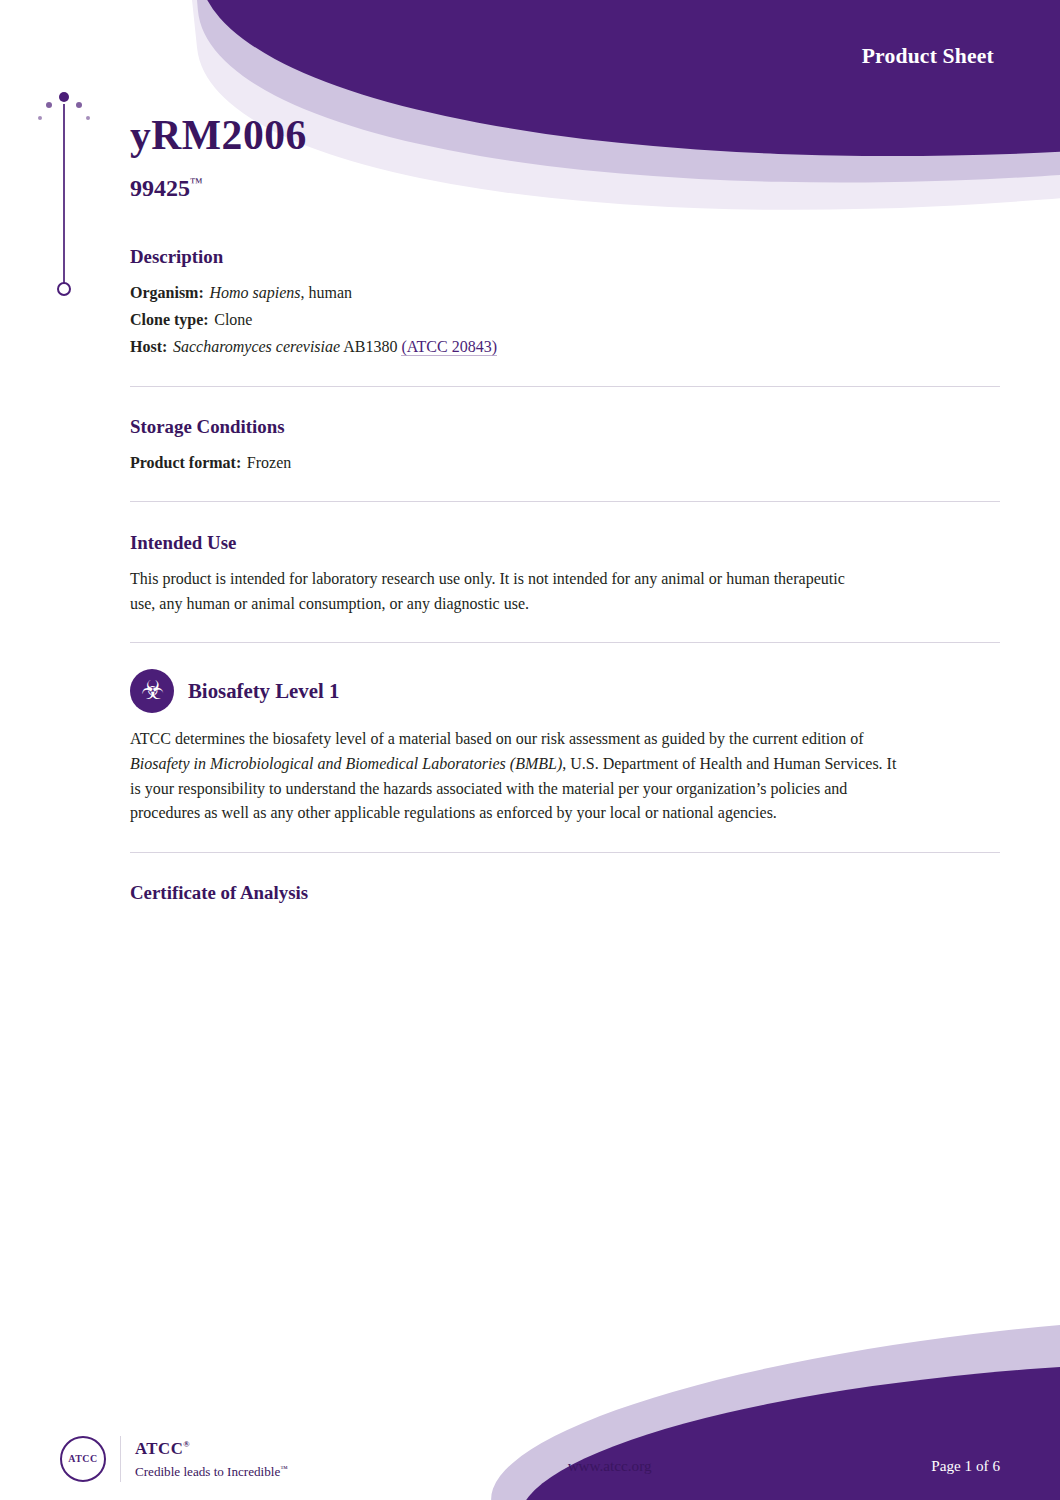Product Sheet
yRM2006
99425™
Description
Organism
Homo sapiens, human
Clone type
Clone
Host
Saccharomyces cerevisiae AB1380 (ATCC 20843)
Storage Conditions
Product format
Frozen
Intended Use
This product is intended for laboratory research use only. It is not intended for any animal or human therapeutic use, any human or animal consumption, or any diagnostic use.
☣
Biosafety Level 1
ATCC determines the biosafety level of a material based on our risk assessment as guided by the current edition of Biosafety in Microbiological and Biomedical Laboratories (BMBL), U.S. Department of Health and Human Services. It is your responsibility to understand the hazards associated with the material per your organization’s policies and procedures as well as any other applicable regulations as enforced by your local or national agencies.
Certificate of Analysis
ATCC
ATCC®
Credible leads to Incredible™
www.atcc.org
Page 1 of 6